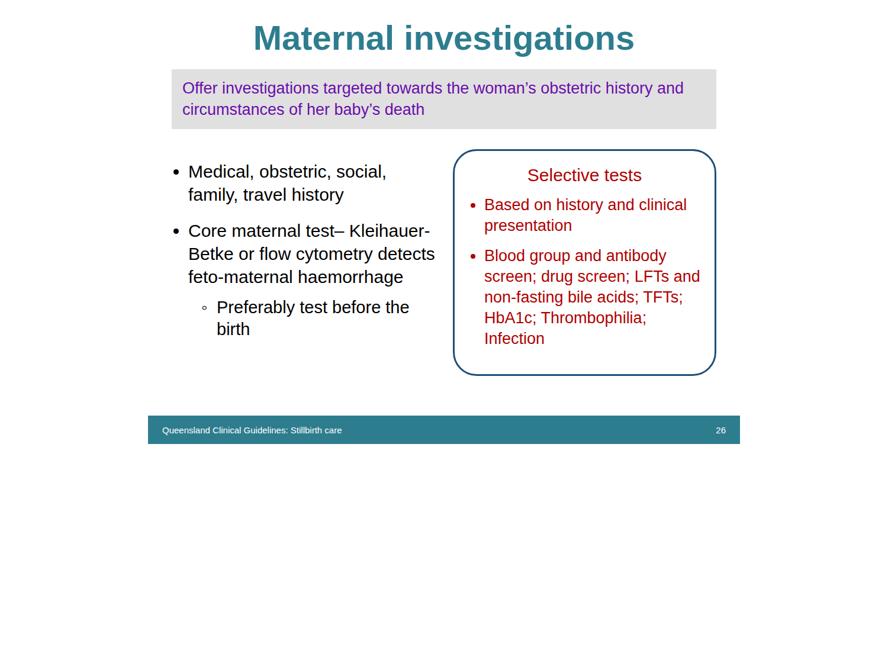Maternal investigations
Offer investigations targeted towards the woman’s obstetric history and circumstances of her baby’s death
Medical, obstetric, social, family, travel history
Core maternal test– Kleihauer-Betke or flow cytometry detects feto-maternal haemorrhage
Preferably test before the birth
Selective tests
Based on history and clinical presentation
Blood group and antibody screen; drug screen; LFTs and non-fasting bile acids; TFTs; HbA1c; Thrombophilia; Infection
Queensland Clinical Guidelines: Stillbirth care 26